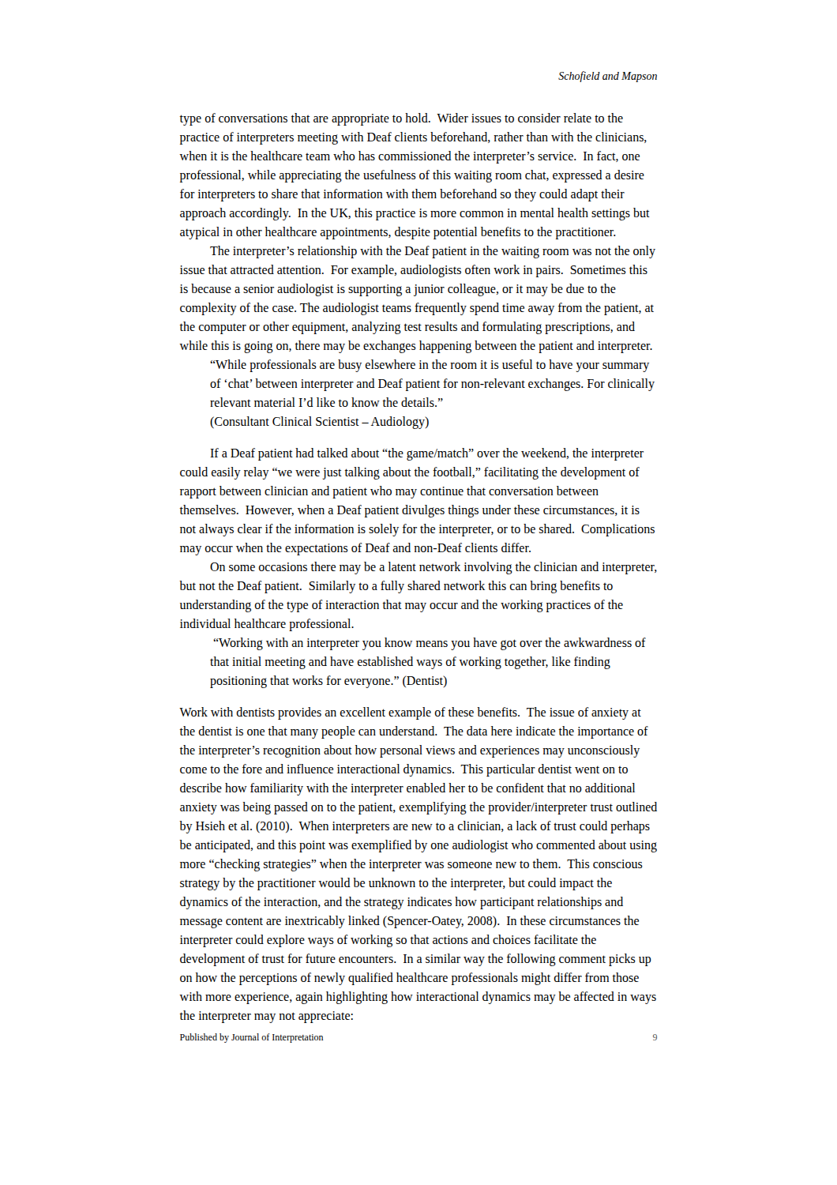Schofield and Mapson
type of conversations that are appropriate to hold. Wider issues to consider relate to the practice of interpreters meeting with Deaf clients beforehand, rather than with the clinicians, when it is the healthcare team who has commissioned the interpreter’s service. In fact, one professional, while appreciating the usefulness of this waiting room chat, expressed a desire for interpreters to share that information with them beforehand so they could adapt their approach accordingly. In the UK, this practice is more common in mental health settings but atypical in other healthcare appointments, despite potential benefits to the practitioner.
The interpreter’s relationship with the Deaf patient in the waiting room was not the only issue that attracted attention. For example, audiologists often work in pairs. Sometimes this is because a senior audiologist is supporting a junior colleague, or it may be due to the complexity of the case. The audiologist teams frequently spend time away from the patient, at the computer or other equipment, analyzing test results and formulating prescriptions, and while this is going on, there may be exchanges happening between the patient and interpreter.
“While professionals are busy elsewhere in the room it is useful to have your summary of ‘chat’ between interpreter and Deaf patient for non-relevant exchanges. For clinically relevant material I’d like to know the details.”
(Consultant Clinical Scientist – Audiology)
If a Deaf patient had talked about “the game/match” over the weekend, the interpreter could easily relay “we were just talking about the football,” facilitating the development of rapport between clinician and patient who may continue that conversation between themselves. However, when a Deaf patient divulges things under these circumstances, it is not always clear if the information is solely for the interpreter, or to be shared. Complications may occur when the expectations of Deaf and non-Deaf clients differ.
On some occasions there may be a latent network involving the clinician and interpreter, but not the Deaf patient. Similarly to a fully shared network this can bring benefits to understanding of the type of interaction that may occur and the working practices of the individual healthcare professional.
“Working with an interpreter you know means you have got over the awkwardness of that initial meeting and have established ways of working together, like finding positioning that works for everyone.” (Dentist)
Work with dentists provides an excellent example of these benefits. The issue of anxiety at the dentist is one that many people can understand. The data here indicate the importance of the interpreter’s recognition about how personal views and experiences may unconsciously come to the fore and influence interactional dynamics. This particular dentist went on to describe how familiarity with the interpreter enabled her to be confident that no additional anxiety was being passed on to the patient, exemplifying the provider/interpreter trust outlined by Hsieh et al. (2010). When interpreters are new to a clinician, a lack of trust could perhaps be anticipated, and this point was exemplified by one audiologist who commented about using more “checking strategies” when the interpreter was someone new to them. This conscious strategy by the practitioner would be unknown to the interpreter, but could impact the dynamics of the interaction, and the strategy indicates how participant relationships and message content are inextricably linked (Spencer-Oatey, 2008). In these circumstances the interpreter could explore ways of working so that actions and choices facilitate the development of trust for future encounters. In a similar way the following comment picks up on how the perceptions of newly qualified healthcare professionals might differ from those with more experience, again highlighting how interactional dynamics may be affected in ways the interpreter may not appreciate:
Published by Journal of Interpretation 9